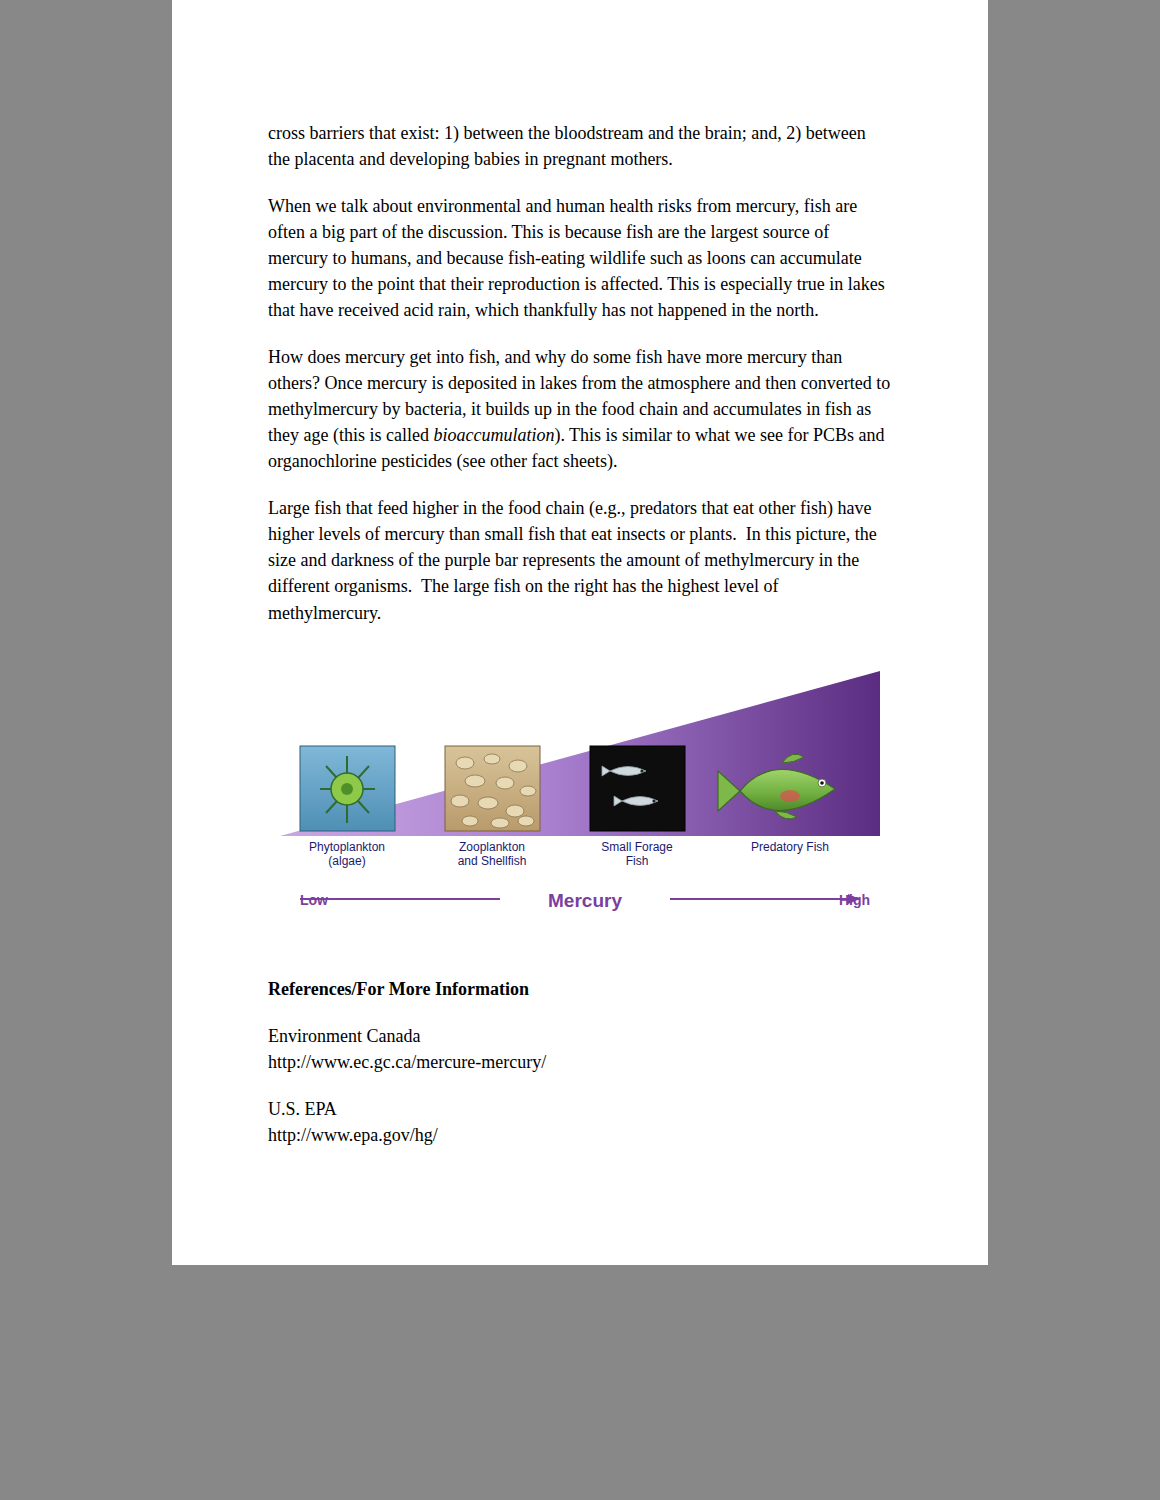cross barriers that exist: 1) between the bloodstream and the brain; and, 2) between the placenta and developing babies in pregnant mothers.
When we talk about environmental and human health risks from mercury, fish are often a big part of the discussion. This is because fish are the largest source of mercury to humans, and because fish-eating wildlife such as loons can accumulate mercury to the point that their reproduction is affected. This is especially true in lakes that have received acid rain, which thankfully has not happened in the north.
How does mercury get into fish, and why do some fish have more mercury than others? Once mercury is deposited in lakes from the atmosphere and then converted to methylmercury by bacteria, it builds up in the food chain and accumulates in fish as they age (this is called bioaccumulation). This is similar to what we see for PCBs and organochlorine pesticides (see other fact sheets).
Large fish that feed higher in the food chain (e.g., predators that eat other fish) have higher levels of mercury than small fish that eat insects or plants. In this picture, the size and darkness of the purple bar represents the amount of methylmercury in the different organisms. The large fish on the right has the highest level of methylmercury.
Phytoplankton (algae) Zooplankton and Shellfish Small Forage Fish Predatory Fish Mercury Low High
References/For More Information
Environment Canada
http://www.ec.gc.ca/mercure-mercury/
U.S. EPA
http://www.epa.gov/hg/